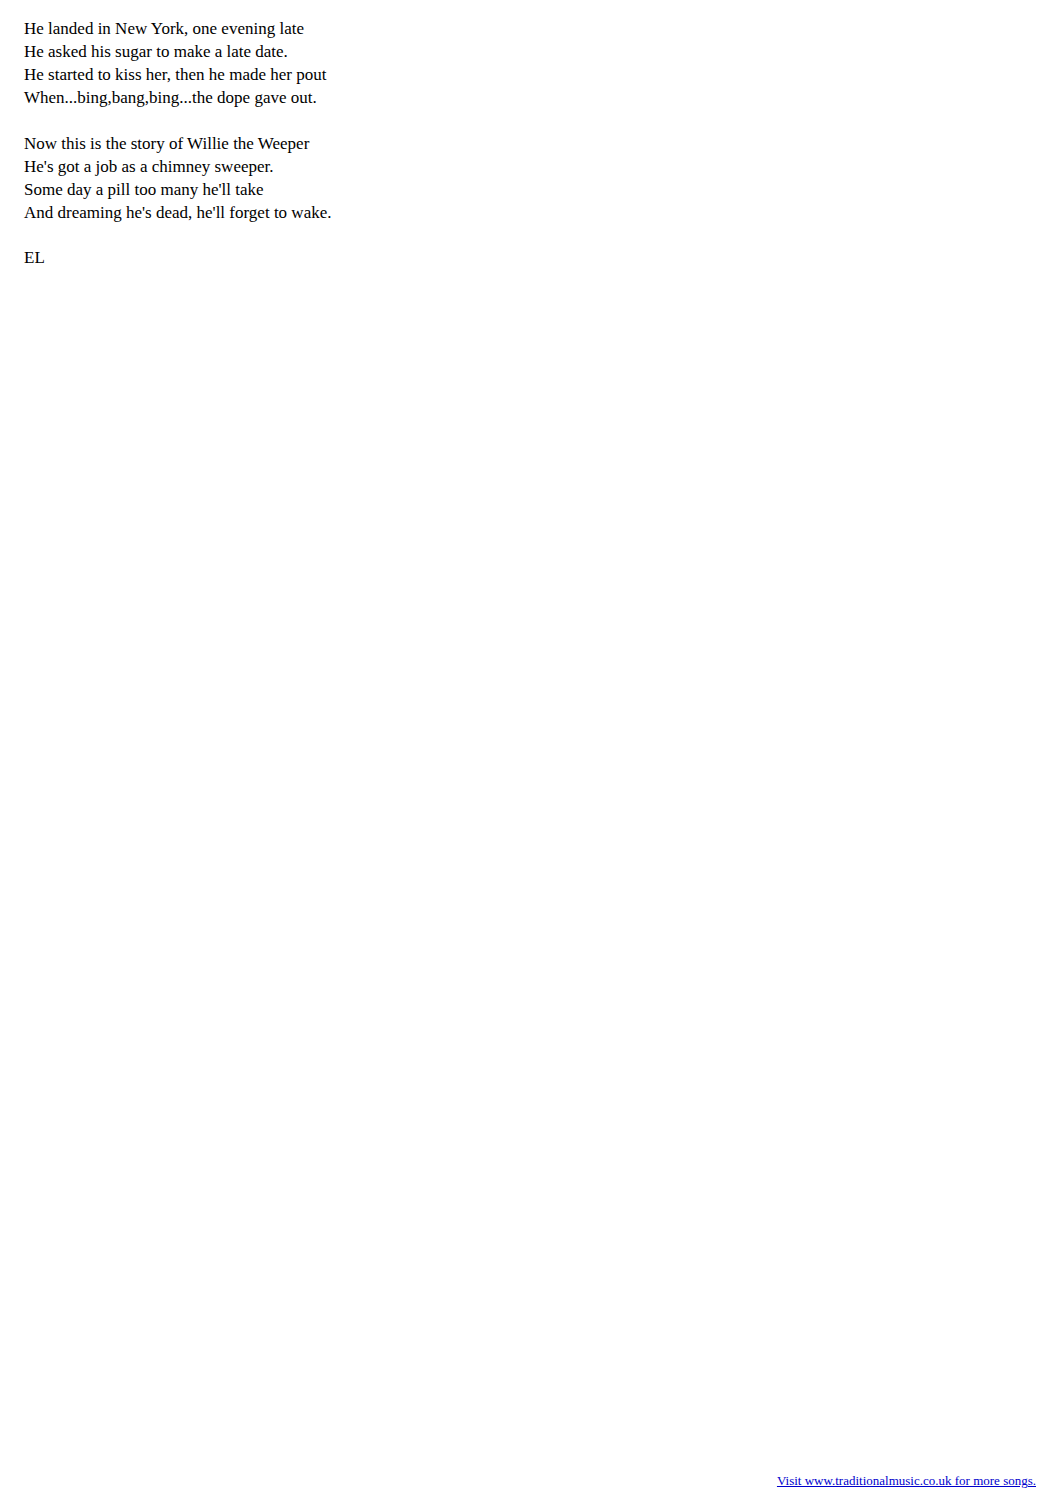He landed in New York, one evening late
He asked his sugar to make a late date.
He started to kiss her, then he made her pout
When...bing,bang,bing...the dope gave out.
Now this is the story of Willie the Weeper
He's got a job as a chimney sweeper.
Some day a pill too many he'll take
And dreaming he's dead, he'll forget to wake.
EL
Visit www.traditionalmusic.co.uk for more songs.